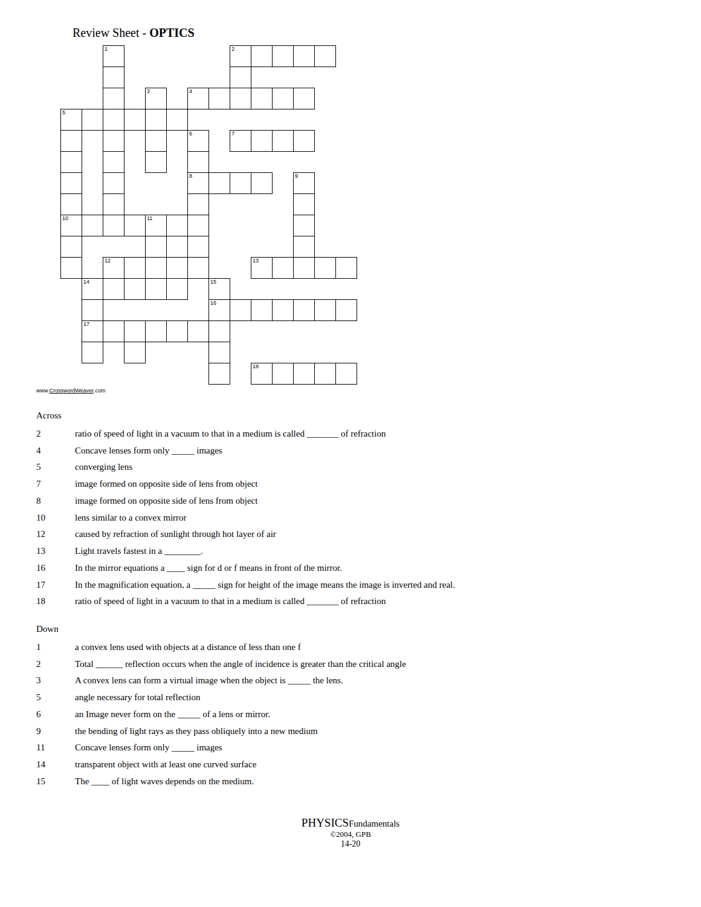Review Sheet - OPTICS
| | | 1 | | | | | | 2 | | | | | | | | |
| | | | | 3 | | 4 | | | | | | | | | | |
| 5 | | | | | | | | | | | | | | | | |
| | | | | | | 6 | | 7 | | | | | | | | |
| | | | | | | 8 | | | | | 9 | | | | | |
| 10 | | | | 11 | | | | | | | | | | | | |
| | | 12 | | | | | | | 13 | | | | | | | |
| | 14 | | | | | | 15 | | | | | | | | | |
| | | | | | | | 16 | | | | | | | | | |
| | 17 | | | | | | | | | | | | | | | |
| | | | | | | | | | 18 | | | | | | | |
www.CrosswordWeaver.com
Across
| 2 | ratio of speed of light in a vacuum to that in a medium is called _______ of refraction |
| 4 | Concave lenses form only _____ images |
| 5 | converging lens |
| 7 | image formed on opposite side of lens from object |
| 8 | image formed on opposite side of lens from object |
| 10 | lens similar to a convex mirror |
| 12 | caused by refraction of sunlight through hot layer of air |
| 13 | Light travels fastest in a ________. |
| 16 | In the mirror equations a ____ sign for d or f means in front of the mirror. |
| 17 | In the magnification equation, a _____ sign for height of the image means the image is inverted and real. |
| 18 | ratio of speed of light in a vacuum to that in a medium is called _______ of refraction |
Down
| 1 | a convex lens used with objects at a distance of less than one f |
| 2 | Total ______ reflection occurs when the angle of incidence is greater than the critical angle |
| 3 | A convex lens can form a virtual image when the object is _____ the lens. |
| 5 | angle necessary for total reflection |
| 6 | an Image never form on the _____ of a lens or mirror. |
| 9 | the bending of light rays as they pass obliquely into a new medium |
| 11 | Concave lenses form only _____ images |
| 14 | transparent object with at least one curved surface |
| 15 | The ____ of light waves depends on the medium. |
PHYSICSFundamentals
©2004, GPB
14-20